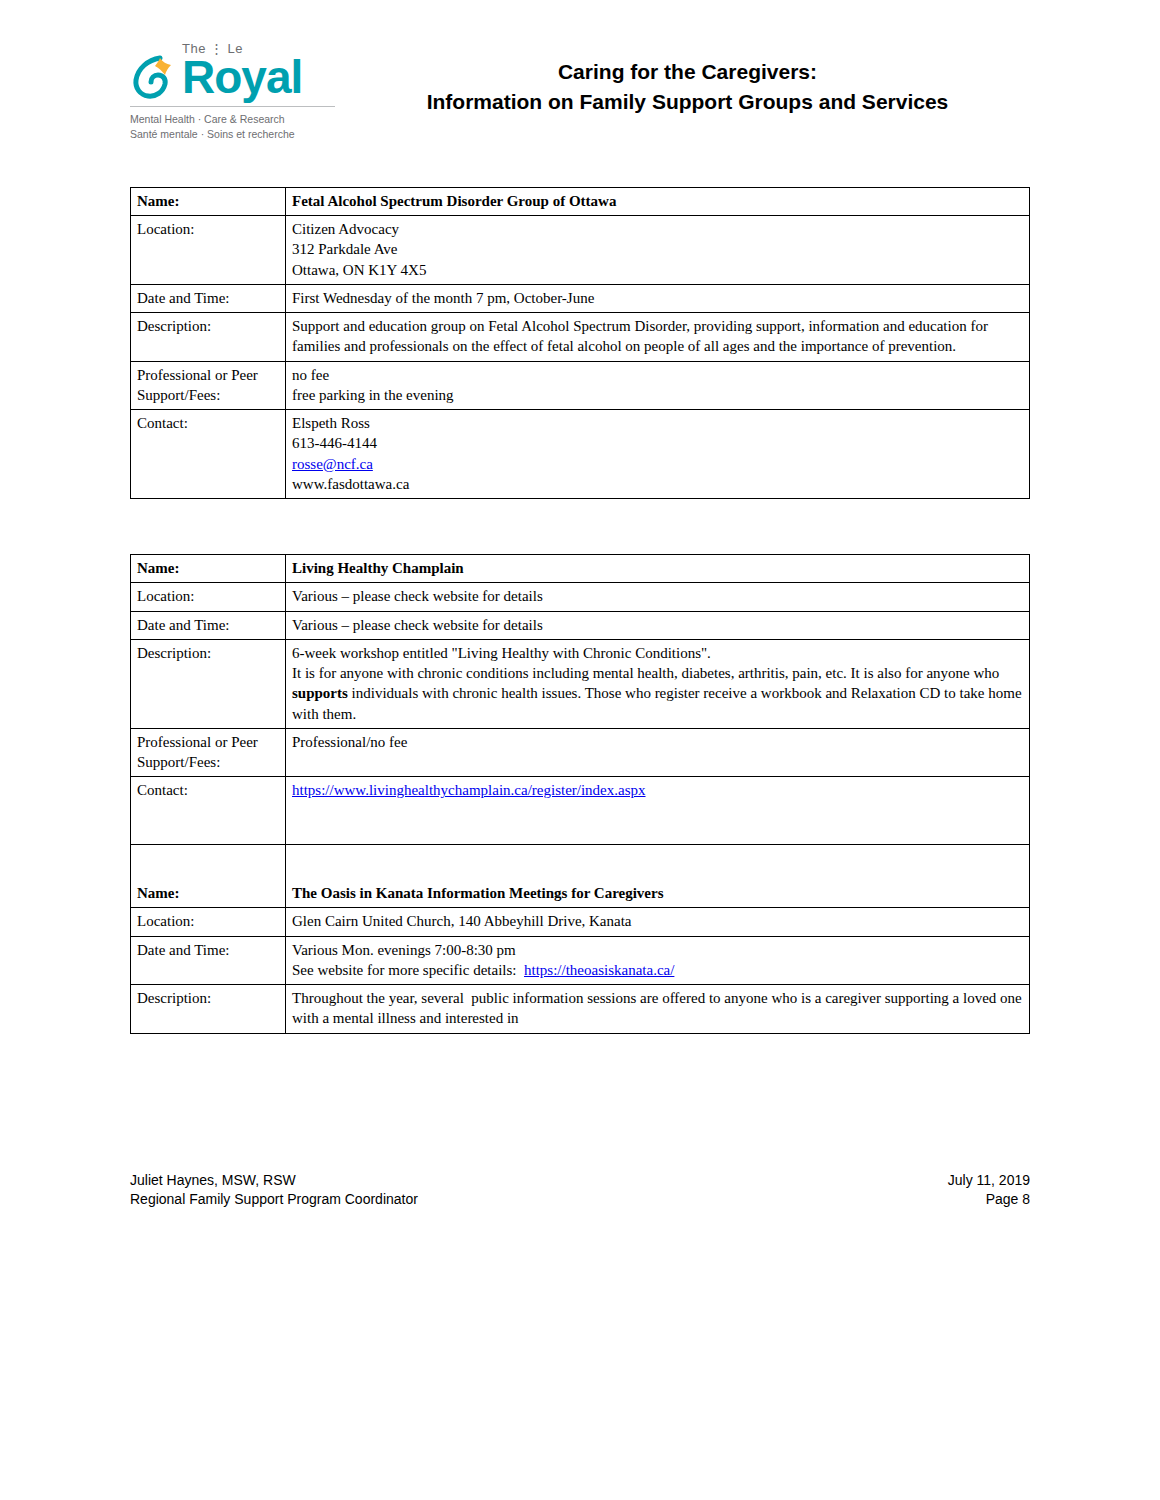The ⋮ Le
Royal
Mental Health · Care & Research
Santé mentale · Soins et recherche
Caring for the Caregivers:
Information on Family Support Groups and Services
| Name: | Fetal Alcohol Spectrum Disorder Group of Ottawa |
| Location: | Citizen Advocacy 312 Parkdale Ave Ottawa, ON K1Y 4X5 |
| Date and Time: | First Wednesday of the month 7 pm, October-June |
| Description: | Support and education group on Fetal Alcohol Spectrum Disorder, providing support, information and education for families and professionals on the effect of fetal alcohol on people of all ages and the importance of prevention. |
| Professional or Peer Support/Fees: | no fee free parking in the evening |
| Contact: | Elspeth Ross 613-446-4144 rosse@ncf.ca www.fasdottawa.ca |
| Name: | Living Healthy Champlain |
| Location: | Various – please check website for details |
| Date and Time: | Various – please check website for details |
| Description: | 6-week workshop entitled "Living Healthy with Chronic Conditions". It is for anyone with chronic conditions including mental health, diabetes, arthritis, pain, etc. It is also for anyone who supports individuals with chronic health issues. Those who register receive a workbook and Relaxation CD to take home with them. |
| Professional or Peer Support/Fees: | Professional/no fee |
| Contact: | https://www.livinghealthychamplain.ca/register/index.aspx |
| Name: | The Oasis in Kanata Information Meetings for Caregivers |
| Location: | Glen Cairn United Church, 140 Abbeyhill Drive, Kanata |
| Date and Time: | Various Mon. evenings 7:00-8:30 pm See website for more specific details: https://theoasiskanata.ca/ |
| Description: | Throughout the year, several public information sessions are offered to anyone who is a caregiver supporting a loved one with a mental illness and interested in |
Juliet Haynes, MSW, RSW
Regional Family Support Program Coordinator
July 11, 2019
Page 8